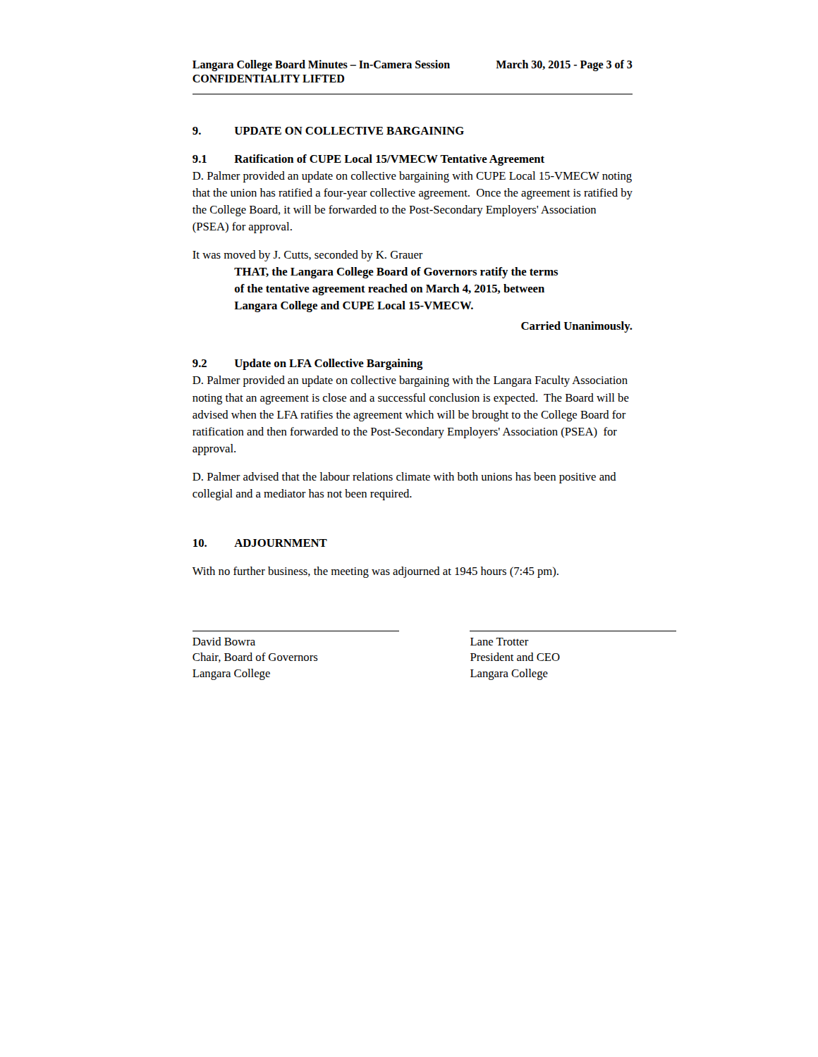Langara College Board Minutes – In-Camera Session
CONFIDENTIALITY LIFTED
March 30, 2015 - Page 3 of 3
9. UPDATE ON COLLECTIVE BARGAINING
9.1 Ratification of CUPE Local 15/VMECW Tentative Agreement
D. Palmer provided an update on collective bargaining with CUPE Local 15-VMECW noting that the union has ratified a four-year collective agreement. Once the agreement is ratified by the College Board, it will be forwarded to the Post-Secondary Employers' Association (PSEA) for approval.
It was moved by J. Cutts, seconded by K. Grauer
THAT, the Langara College Board of Governors ratify the terms
of the tentative agreement reached on March 4, 2015, between
Langara College and CUPE Local 15-VMECW.
Carried Unanimously.
9.2 Update on LFA Collective Bargaining
D. Palmer provided an update on collective bargaining with the Langara Faculty Association noting that an agreement is close and a successful conclusion is expected. The Board will be advised when the LFA ratifies the agreement which will be brought to the College Board for ratification and then forwarded to the Post-Secondary Employers' Association (PSEA) for approval.
D. Palmer advised that the labour relations climate with both unions has been positive and collegial and a mediator has not been required.
10. ADJOURNMENT
With no further business, the meeting was adjourned at 1945 hours (7:45 pm).
David Bowra
Chair, Board of Governors
Langara College
Lane Trotter
President and CEO
Langara College